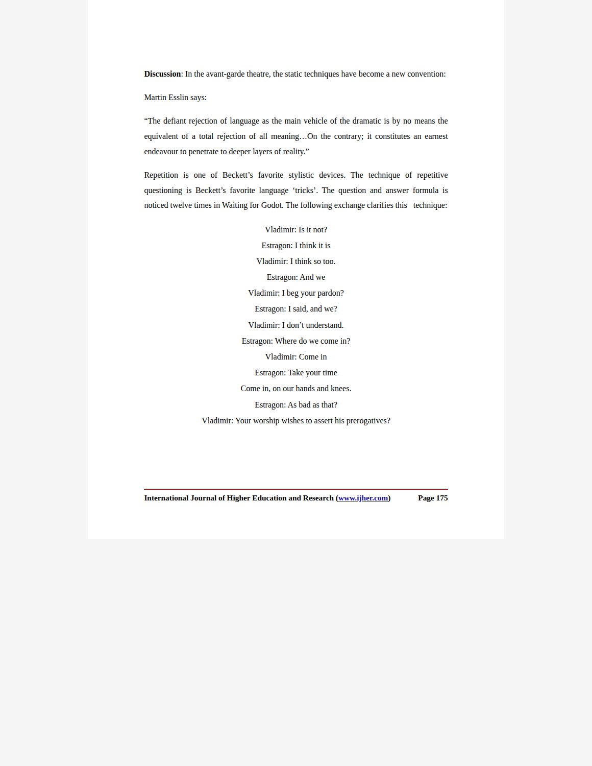Discussion: In the avant-garde theatre, the static techniques have become a new convention:
Martin Esslin says:
“The defiant rejection of language as the main vehicle of the dramatic is by no means the equivalent of a total rejection of all meaning…On the contrary; it constitutes an earnest endeavour to penetrate to deeper layers of reality.”
Repetition is one of Beckett’s favorite stylistic devices. The technique of repetitive questioning is Beckett’s favorite language ‘tricks’. The question and answer formula is noticed twelve times in Waiting for Godot. The following exchange clarifies this technique:
Vladimir: Is it not?
Estragon: I think it is
Vladimir: I think so too.
Estragon: And we
Vladimir: I beg your pardon?
Estragon: I said, and we?
Vladimir: I don’t understand.
Estragon: Where do we come in?
Vladimir: Come in
Estragon: Take your time
Come in, on our hands and knees.
Estragon: As bad as that?
Vladimir: Your worship wishes to assert his prerogatives?
International Journal of Higher Education and Research (www.ijher.com) Page 175